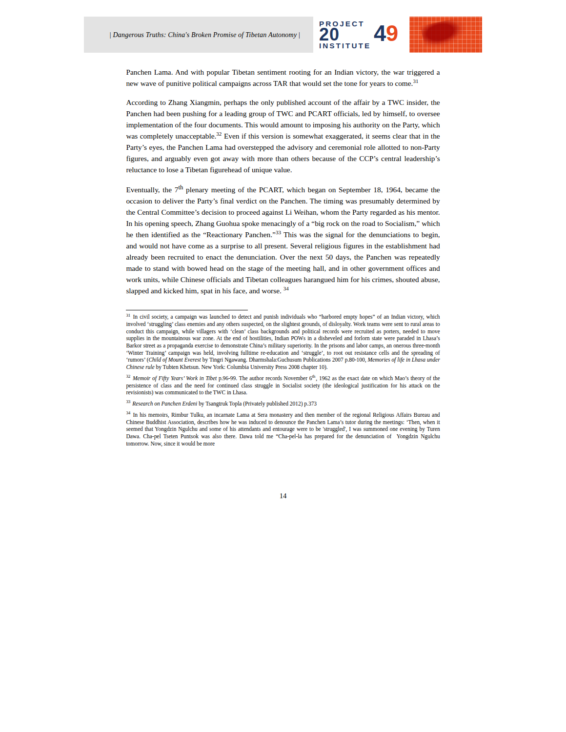| Dangerous Truths: China's Broken Promise of Tibetan Autonomy |
PROJECT 20 INSTITUTE 49
Panchen Lama. And with popular Tibetan sentiment rooting for an Indian victory, the war triggered a new wave of punitive political campaigns across TAR that would set the tone for years to come.31
According to Zhang Xiangmin, perhaps the only published account of the affair by a TWC insider, the Panchen had been pushing for a leading group of TWC and PCART officials, led by himself, to oversee implementation of the four documents. This would amount to imposing his authority on the Party, which was completely unacceptable.32 Even if this version is somewhat exaggerated, it seems clear that in the Party’s eyes, the Panchen Lama had overstepped the advisory and ceremonial role allotted to non-Party figures, and arguably even got away with more than others because of the CCP’s central leadership’s reluctance to lose a Tibetan figurehead of unique value.
Eventually, the 7th plenary meeting of the PCART, which began on September 18, 1964, became the occasion to deliver the Party’s final verdict on the Panchen. The timing was presumably determined by the Central Committee’s decision to proceed against Li Weihan, whom the Party regarded as his mentor. In his opening speech, Zhang Guohua spoke menacingly of a “big rock on the road to Socialism,” which he then identified as the “Reactionary Panchen.”33 This was the signal for the denunciations to begin, and would not have come as a surprise to all present. Several religious figures in the establishment had already been recruited to enact the denunciation. Over the next 50 days, the Panchen was repeatedly made to stand with bowed head on the stage of the meeting hall, and in other government offices and work units, while Chinese officials and Tibetan colleagues harangued him for his crimes, shouted abuse, slapped and kicked him, spat in his face, and worse. 34
31 In civil society, a campaign was launched to detect and punish individuals who “harbored empty hopes” of an Indian victory, which involved ‘struggling’ class enemies and any others suspected, on the slightest grounds, of disloyalty. Work teams were sent to rural areas to conduct this campaign, while villagers with ‘clean’ class backgrounds and political records were recruited as porters, needed to move supplies in the mountainous war zone. At the end of hostilities, Indian POWs in a disheveled and forlorn state were paraded in Lhasa’s Barkor street as a propaganda exercise to demonstrate China’s military superiority. In the prisons and labor camps, an onerous three-month ‘Winter Training’ campaign was held, involving fulltime re-education and ‘struggle’, to root out resistance cells and the spreading of ‘rumors’ (Child of Mount Everest by Tingri Ngawang. Dharmshala:Guchusum Publications 2007 p.80-100, Memories of life in Lhasa under Chinese rule by Tubten Khetsun. New York: Columbia University Press 2008 chapter 10).
32 Memoir of Fifty Years’ Work in Tibet p.96-99. The author records November 6th, 1962 as the exact date on which Mao’s theory of the persistence of class and the need for continued class struggle in Socialist society (the ideological justification for his attack on the revisionists) was communicated to the TWC in Lhasa.
33 Research on Panchen Erdeni by Tsangtruk Topla (Privately published 2012) p.373
34 In his memoirs, Rimbur Tulku, an incarnate Lama at Sera monastery and then member of the regional Religious Affairs Bureau and Chinese Buddhist Association, describes how he was induced to denounce the Panchen Lama’s tutor during the meetings: ‘Then, when it seemed that Yongdzin Ngulchu and some of his attendants and entourage were to be 'struggled', I was summoned one evening by Turen Dawa. Cha-pel Tseten Puntsok was also there. Dawa told me “Cha-pel-la has prepared for the denunciation of Yongdzin Ngulchu tomorrow. Now, since it would be more
14